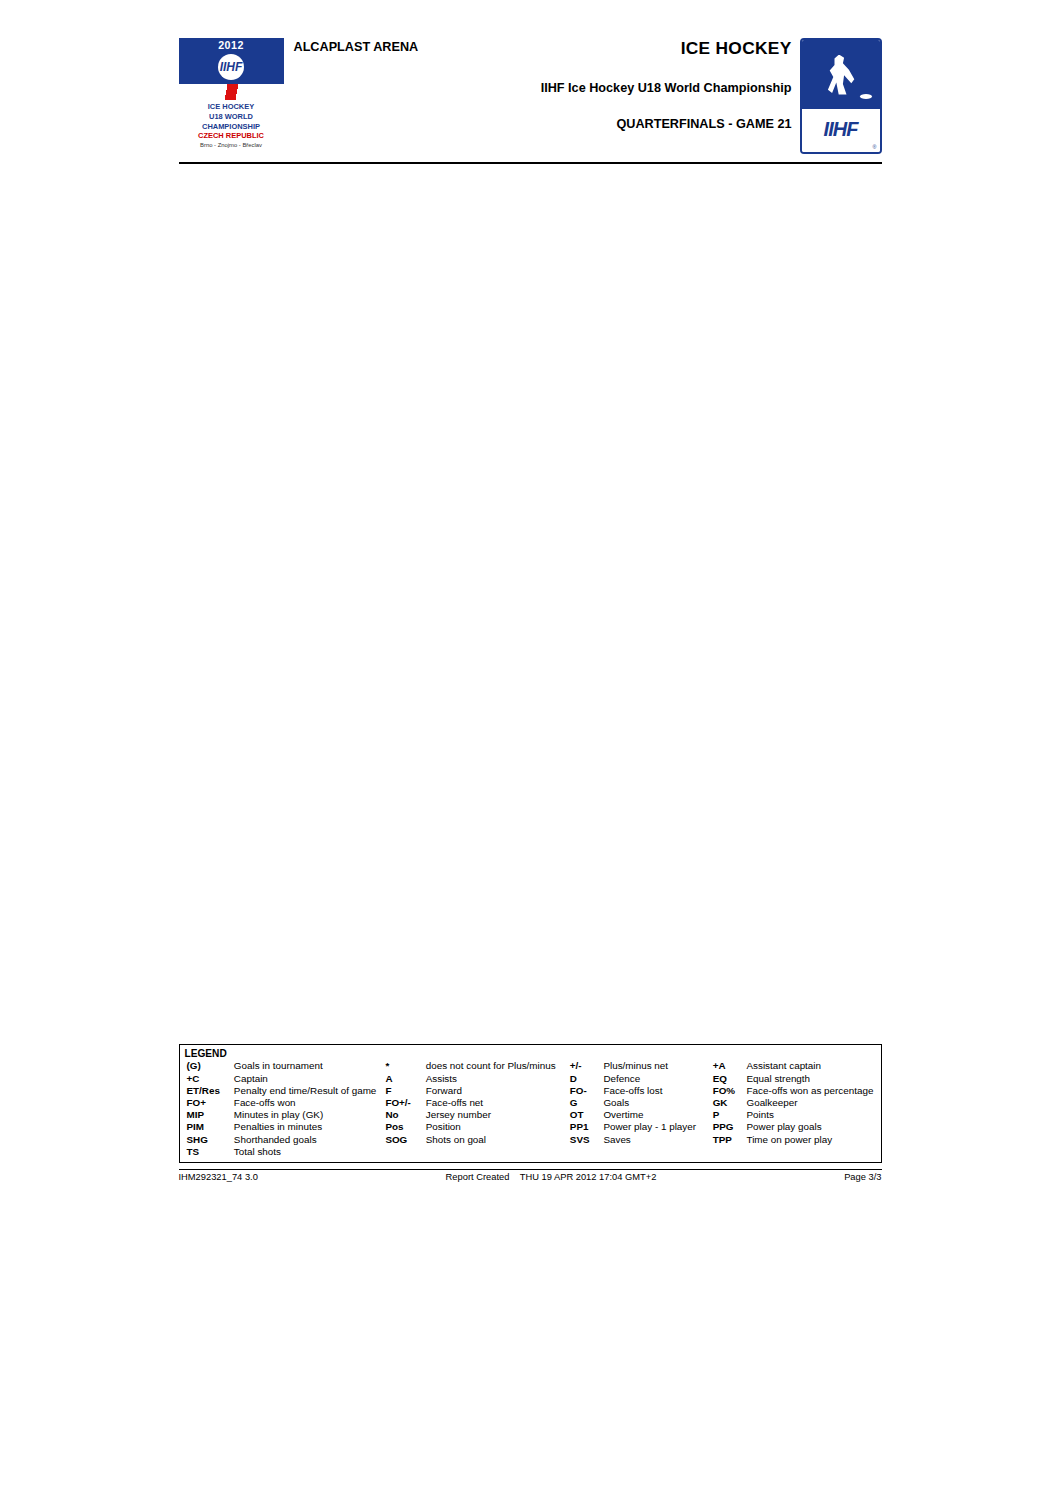2012
IIHF
ICE HOCKEY
U18 WORLD
CHAMPIONSHIP
CZECH REPUBLIC
Brno - Znojmo - Břeclav
ALCAPLAST ARENA
ICE HOCKEY
IIHF Ice Hockey U18 World Championship
QUARTERFINALS - GAME 21
IIHF
®
LEGEND
| (G) | Goals in tournament | * | does not count for Plus/minus | +/- | Plus/minus net | +A | Assistant captain |
| +C | Captain | A | Assists | D | Defence | EQ | Equal strength |
| ET/Res | Penalty end time/Result of game | F | Forward | FO- | Face-offs lost | FO% | Face-offs won as percentage |
| FO+ | Face-offs won | FO+/- | Face-offs net | G | Goals | GK | Goalkeeper |
| MIP | Minutes in play (GK) | No | Jersey number | OT | Overtime | P | Points |
| PIM | Penalties in minutes | Pos | Position | PP1 | Power play - 1 player | PPG | Power play goals |
| SHG | Shorthanded goals | SOG | Shots on goal | SVS | Saves | TPP | Time on power play |
| TS | Total shots | | | | | | |
IHM292321_74 3.0
Report Created THU 19 APR 2012 17:04 GMT+2
Page 3/3